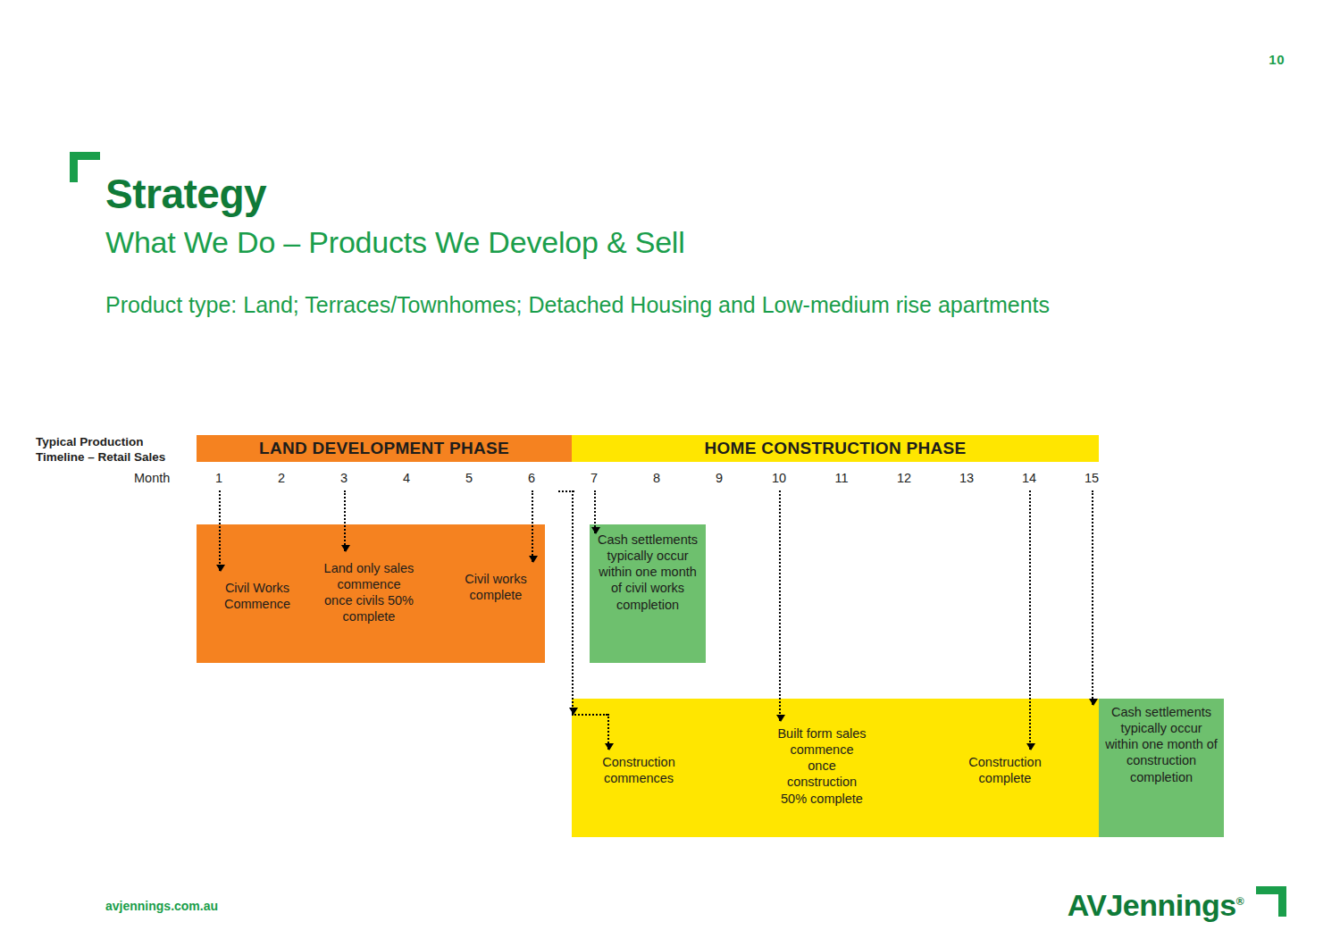10
Strategy
What We Do – Products We Develop & Sell
Product type: Land; Terraces/Townhomes; Detached Housing and Low-medium rise apartments
Typical Production
Timeline – Retail Sales
LAND DEVELOPMENT PHASE
HOME CONSTRUCTION PHASE
Month 1 2 3 4 5 6 7 8 9 10 11 12 13 14 15
Civil Works
Commence
Land only sales
commence
once civils 50%
complete
Civil works
complete
Cash settlements typically occur within one month of civil works completion
Construction
commences
Built form sales
commence
once
construction
50% complete
Construction
complete
Cash settlements typically occur within one month of construction completion
avjennings.com.au
AVJennings®